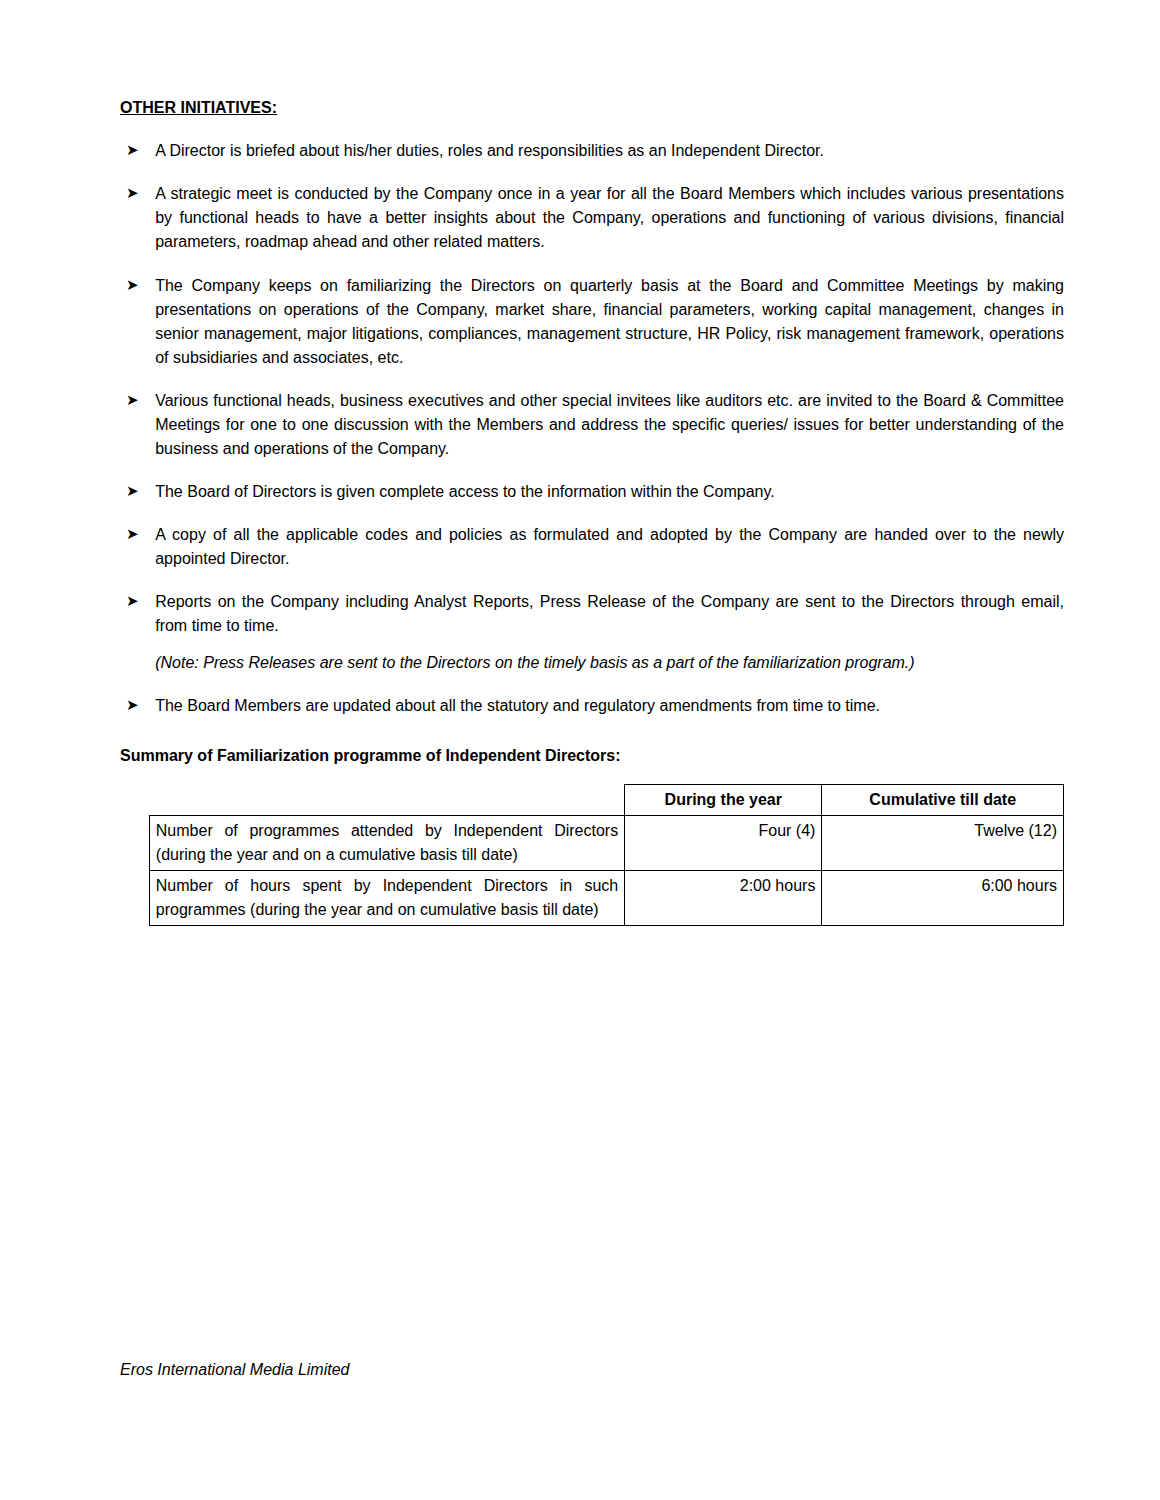OTHER INITIATIVES:
A Director is briefed about his/her duties, roles and responsibilities as an Independent Director.
A strategic meet is conducted by the Company once in a year for all the Board Members which includes various presentations by functional heads to have a better insights about the Company, operations and functioning of various divisions, financial parameters, roadmap ahead and other related matters.
The Company keeps on familiarizing the Directors on quarterly basis at the Board and Committee Meetings by making presentations on operations of the Company, market share, financial parameters, working capital management, changes in senior management, major litigations, compliances, management structure, HR Policy, risk management framework, operations of subsidiaries and associates, etc.
Various functional heads, business executives and other special invitees like auditors etc. are invited to the Board & Committee Meetings for one to one discussion with the Members and address the specific queries/ issues for better understanding of the business and operations of the Company.
The Board of Directors is given complete access to the information within the Company.
A copy of all the applicable codes and policies as formulated and adopted by the Company are handed over to the newly appointed Director.
Reports on the Company including Analyst Reports, Press Release of the Company are sent to the Directors through email, from time to time.
(Note: Press Releases are sent to the Directors on the timely basis as a part of the familiarization program.)
The Board Members are updated about all the statutory and regulatory amendments from time to time.
Summary of Familiarization programme of Independent Directors:
| | During the year | Cumulative till date |
| --- | --- | --- |
| Number of programmes attended by Independent Directors (during the year and on a cumulative basis till date) | Four (4) | Twelve (12) |
| Number of hours spent by Independent Directors in such programmes (during the year and on cumulative basis till date) | 2:00 hours | 6:00 hours |
Eros International Media Limited